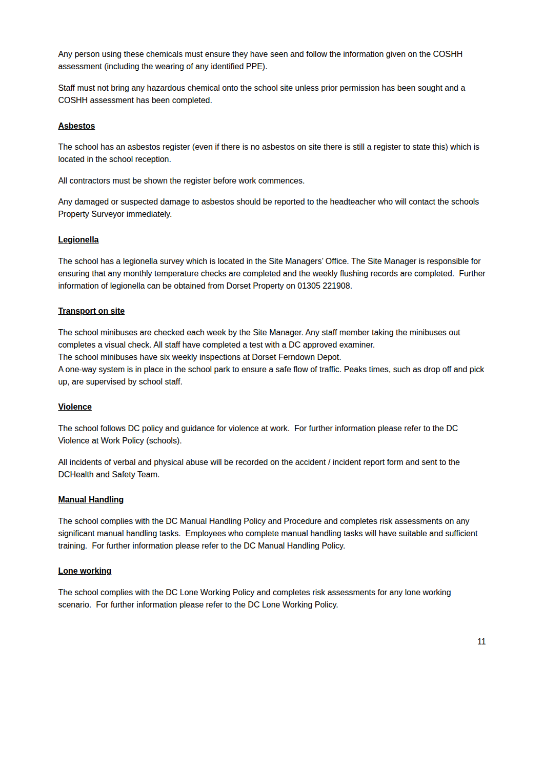Any person using these chemicals must ensure they have seen and follow the information given on the COSHH assessment (including the wearing of any identified PPE).
Staff must not bring any hazardous chemical onto the school site unless prior permission has been sought and a COSHH assessment has been completed.
Asbestos
The school has an asbestos register (even if there is no asbestos on site there is still a register to state this) which is located in the school reception.
All contractors must be shown the register before work commences.
Any damaged or suspected damage to asbestos should be reported to the headteacher who will contact the schools Property Surveyor immediately.
Legionella
The school has a legionella survey which is located in the Site Managers’ Office. The Site Manager is responsible for ensuring that any monthly temperature checks are completed and the weekly flushing records are completed. Further information of legionella can be obtained from Dorset Property on 01305 221908.
Transport on site
The school minibuses are checked each week by the Site Manager. Any staff member taking the minibuses out completes a visual check. All staff have completed a test with a DC approved examiner.
The school minibuses have six weekly inspections at Dorset Ferndown Depot.
A one-way system is in place in the school park to ensure a safe flow of traffic. Peaks times, such as drop off and pick up, are supervised by school staff.
Violence
The school follows DC policy and guidance for violence at work. For further information please refer to the DC Violence at Work Policy (schools).
All incidents of verbal and physical abuse will be recorded on the accident / incident report form and sent to the DCHealth and Safety Team.
Manual Handling
The school complies with the DC Manual Handling Policy and Procedure and completes risk assessments on any significant manual handling tasks. Employees who complete manual handling tasks will have suitable and sufficient training. For further information please refer to the DC Manual Handling Policy.
Lone working
The school complies with the DC Lone Working Policy and completes risk assessments for any lone working scenario. For further information please refer to the DC Lone Working Policy.
11